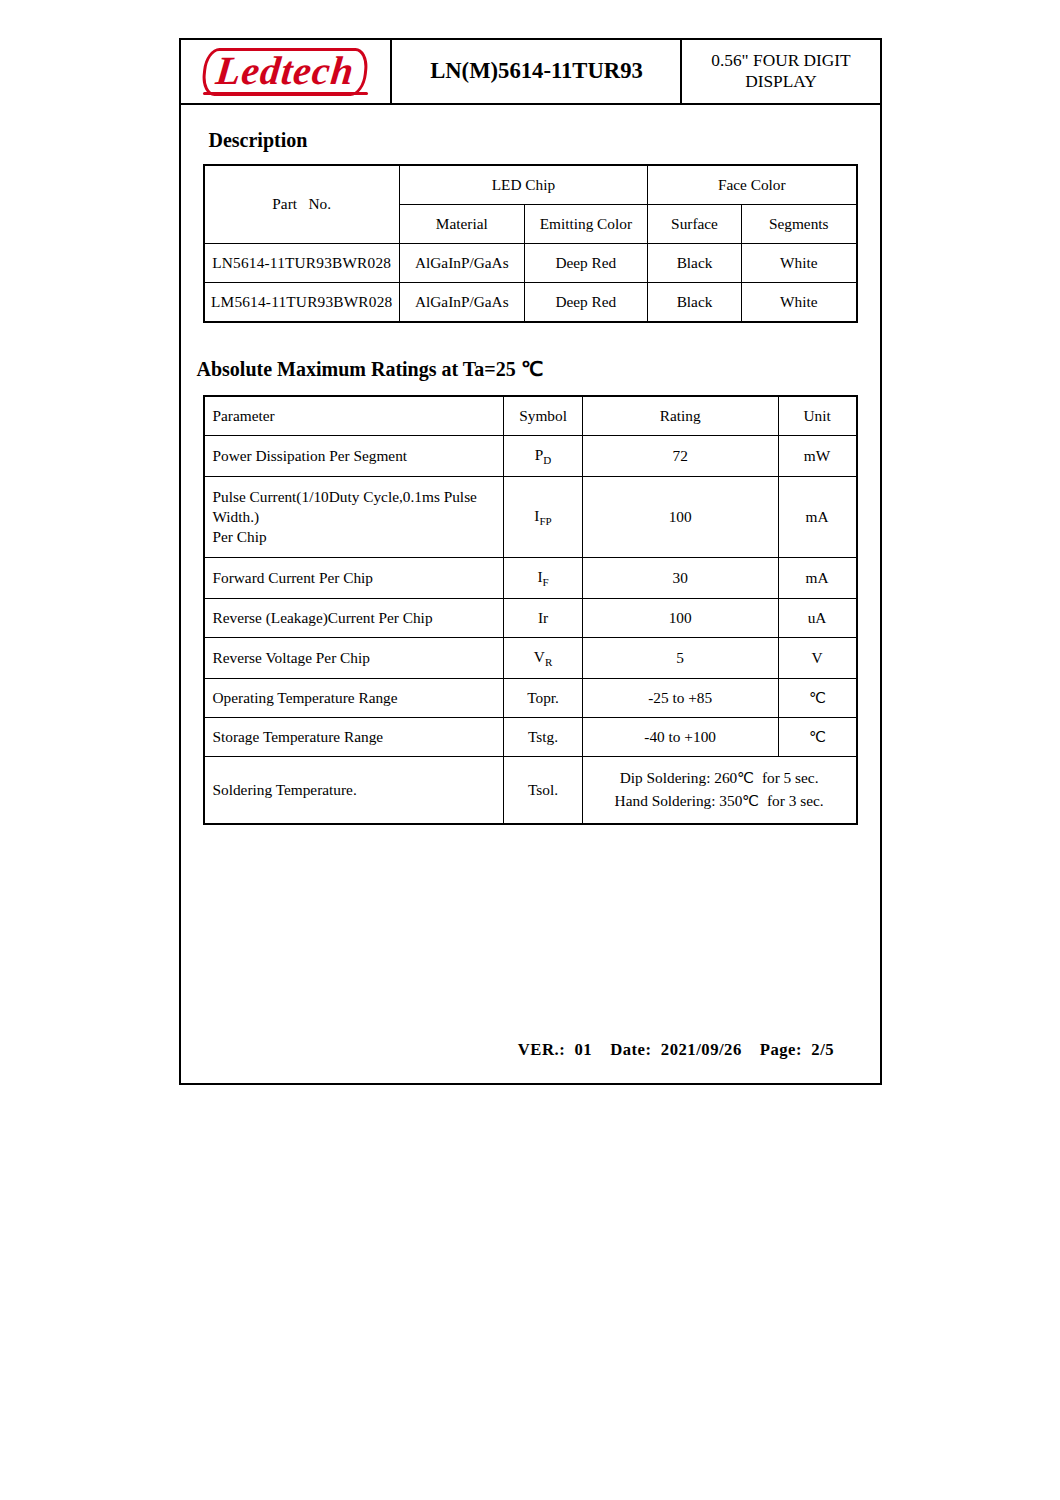Ledtech
LN(M)5614-11TUR93
0.56" FOUR DIGIT
DISPLAY
Description
| Part No. | LED Chip | Face Color |
| --- | --- | --- |
| Material | Emitting Color | Surface | Segments |
| LN5614-11TUR93BWR028 | AlGaInP/GaAs | Deep Red | Black | White |
| LM5614-11TUR93BWR028 | AlGaInP/GaAs | Deep Red | Black | White |
Absolute Maximum Ratings at Ta=25 ℃
| Parameter | Symbol | Rating | Unit |
| --- | --- | --- | --- |
| Power Dissipation Per Segment | P D | 72 | mW |
| Pulse Current(1/10Duty Cycle,0.1ms Pulse Width.) Per Chip | I FP | 100 | mA |
| Forward Current Per Chip | I F | 30 | mA |
| Reverse (Leakage)Current Per Chip | Ir | 100 | uA |
| Reverse Voltage Per Chip | V R | 5 | V |
| Operating Temperature Range | Topr. | -25 to +85 | ℃ |
| Storage Temperature Range | Tstg. | -40 to +100 | ℃ |
| Soldering Temperature. | Tsol. | Dip Soldering: 260℃ for 5 sec. Hand Soldering: 350℃ for 3 sec. |
VER.: 01Date: 2021/09/26 Page: 2/5